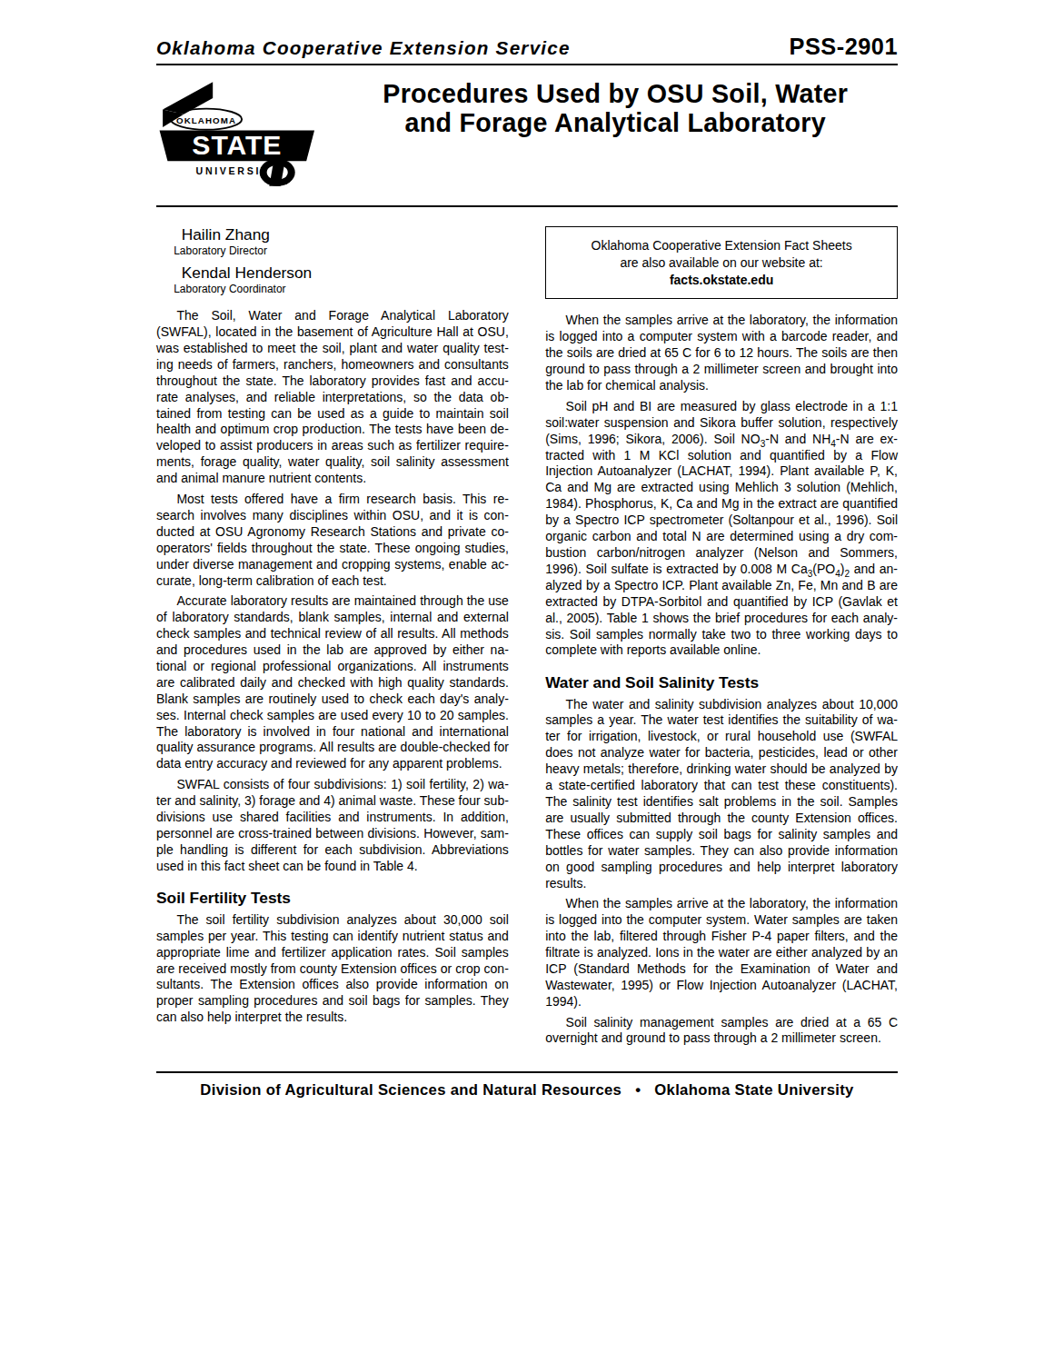Oklahoma Cooperative Extension Service
PSS-2901
Oklahoma State University OKLAHOMA STATE UNIVERSITY
Procedures Used by OSU Soil, Water
and Forage Analytical Laboratory
Hailin Zhang
Laboratory Director
Kendal Henderson
Laboratory Coordinator
The Soil, Water and Forage Analytical Laboratory (SWFAL), located in the basement of Agriculture Hall at OSU, was established to meet the soil, plant and water quality testing needs of farmers, ranchers, homeowners and consultants throughout the state. The laboratory provides fast and accurate analyses, and reliable interpretations, so the data obtained from testing can be used as a guide to maintain soil health and optimum crop production. The tests have been developed to assist producers in areas such as fertilizer requirements, forage quality, water quality, soil salinity assessment and animal manure nutrient contents.
Most tests offered have a firm research basis. This research involves many disciplines within OSU, and it is conducted at OSU Agronomy Research Stations and private cooperators' fields throughout the state. These ongoing studies, under diverse management and cropping systems, enable accurate, long-term calibration of each test.
Accurate laboratory results are maintained through the use of laboratory standards, blank samples, internal and external check samples and technical review of all results. All methods and procedures used in the lab are approved by either national or regional professional organizations. All instruments are calibrated daily and checked with high quality standards. Blank samples are routinely used to check each day's analyses. Internal check samples are used every 10 to 20 samples. The laboratory is involved in four national and international quality assurance programs. All results are double-checked for data entry accuracy and reviewed for any apparent problems.
SWFAL consists of four subdivisions: 1) soil fertility, 2) water and salinity, 3) forage and 4) animal waste. These four subdivisions use shared facilities and instruments. In addition, personnel are cross-trained between divisions. However, sample handling is different for each subdivision. Abbreviations used in this fact sheet can be found in Table 4.
Soil Fertility Tests
The soil fertility subdivision analyzes about 30,000 soil samples per year. This testing can identify nutrient status and appropriate lime and fertilizer application rates. Soil samples are received mostly from county Extension offices or crop consultants. The Extension offices also provide information on proper sampling procedures and soil bags for samples. They can also help interpret the results.
Oklahoma Cooperative Extension Fact Sheets
are also available on our website at:
facts.okstate.edu
When the samples arrive at the laboratory, the information is logged into a computer system with a barcode reader, and the soils are dried at 65 C for 6 to 12 hours. The soils are then ground to pass through a 2 millimeter screen and brought into the lab for chemical analysis.
Soil pH and BI are measured by glass electrode in a 1:1 soil:water suspension and Sikora buffer solution, respectively (Sims, 1996; Sikora, 2006). Soil NO3-N and NH4-N are extracted with 1 M KCl solution and quantified by a Flow Injection Autoanalyzer (LACHAT, 1994). Plant available P, K, Ca and Mg are extracted using Mehlich 3 solution (Mehlich, 1984). Phosphorus, K, Ca and Mg in the extract are quantified by a Spectro ICP spectrometer (Soltanpour et al., 1996). Soil organic carbon and total N are determined using a dry combustion carbon/nitrogen analyzer (Nelson and Sommers, 1996). Soil sulfate is extracted by 0.008 M Ca3(PO4)2 and analyzed by a Spectro ICP. Plant available Zn, Fe, Mn and B are extracted by DTPA-Sorbitol and quantified by ICP (Gavlak et al., 2005). Table 1 shows the brief procedures for each analysis. Soil samples normally take two to three working days to complete with reports available online.
Water and Soil Salinity Tests
The water and salinity subdivision analyzes about 10,000 samples a year. The water test identifies the suitability of water for irrigation, livestock, or rural household use (SWFAL does not analyze water for bacteria, pesticides, lead or other heavy metals; therefore, drinking water should be analyzed by a state-certified laboratory that can test these constituents). The salinity test identifies salt problems in the soil. Samples are usually submitted through the county Extension offices. These offices can supply soil bags for salinity samples and bottles for water samples. They can also provide information on good sampling procedures and help interpret laboratory results.
When the samples arrive at the laboratory, the information is logged into the computer system. Water samples are taken into the lab, filtered through Fisher P-4 paper filters, and the filtrate is analyzed. Ions in the water are either analyzed by an ICP (Standard Methods for the Examination of Water and Wastewater, 1995) or Flow Injection Autoanalyzer (LACHAT, 1994).
Soil salinity management samples are dried at a 65 C overnight and ground to pass through a 2 millimeter screen.
Division of Agricultural Sciences and Natural Resources • Oklahoma State University